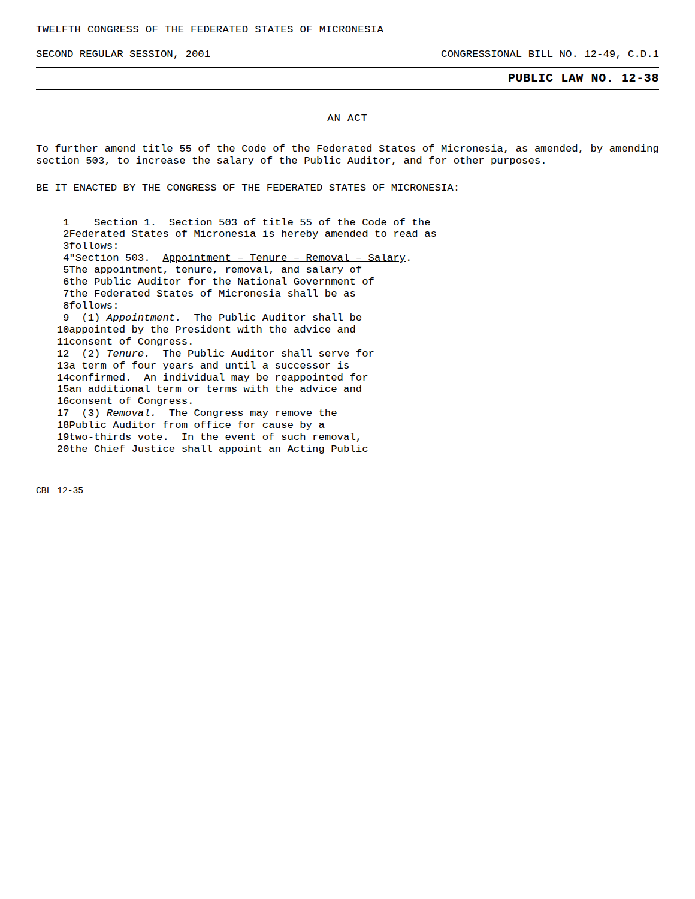TWELFTH CONGRESS OF THE FEDERATED STATES OF MICRONESIA
SECOND REGULAR SESSION, 2001 CONGRESSIONAL BILL NO. 12-49, C.D.1
PUBLIC LAW NO. 12-38
AN ACT
To further amend title 55 of the Code of the Federated States of Micronesia, as amended, by amending section 503, to increase the salary of the Public Auditor, and for other purposes.
BE IT ENACTED BY THE CONGRESS OF THE FEDERATED STATES OF MICRONESIA:
| 1 | Section 1. Section 503 of title 55 of the Code of the |
| 2 | Federated States of Micronesia is hereby amended to read as |
| 3 | follows: |
| 4 | "Section 503. Appointment – Tenure – Removal – Salary . |
| 5 | The appointment, tenure, removal, and salary of |
| 6 | the Public Auditor for the National Government of |
| 7 | the Federated States of Micronesia shall be as |
| 8 | follows: |
| 9 | (1) Appointment. The Public Auditor shall be |
| 10 | appointed by the President with the advice and |
| 11 | consent of Congress. |
| 12 | (2) Tenure. The Public Auditor shall serve for |
| 13 | a term of four years and until a successor is |
| 14 | confirmed. An individual may be reappointed for |
| 15 | an additional term or terms with the advice and |
| 16 | consent of Congress. |
| 17 | (3) Removal. The Congress may remove the |
| 18 | Public Auditor from office for cause by a |
| 19 | two-thirds vote. In the event of such removal, |
| 20 | the Chief Justice shall appoint an Acting Public |
CBL 12-35